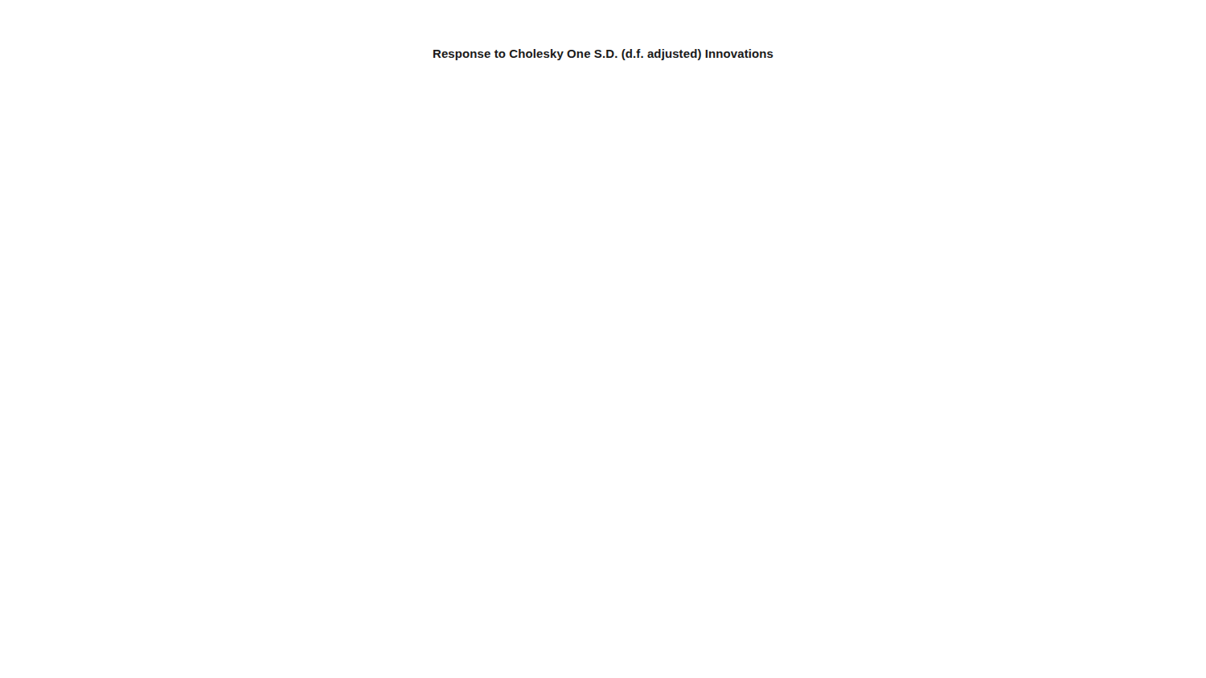Response to Cholesky One S.D. (d.f. adjusted) Innovations